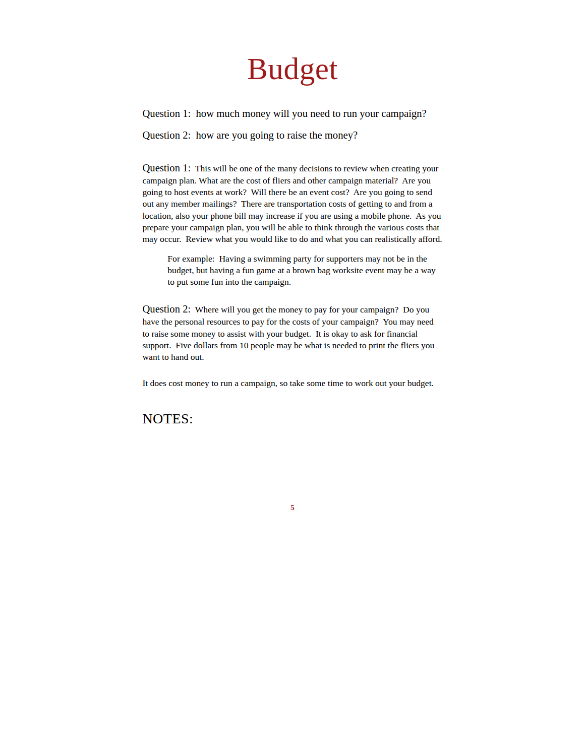Budget
Question 1: how much money will you need to run your campaign?
Question 2: how are you going to raise the money?
Question 1: This will be one of the many decisions to review when creating your campaign plan. What are the cost of fliers and other campaign material? Are you going to host events at work? Will there be an event cost? Are you going to send out any member mailings? There are transportation costs of getting to and from a location, also your phone bill may increase if you are using a mobile phone. As you prepare your campaign plan, you will be able to think through the various costs that may occur. Review what you would like to do and what you can realistically afford.
For example: Having a swimming party for supporters may not be in the budget, but having a fun game at a brown bag worksite event may be a way to put some fun into the campaign.
Question 2: Where will you get the money to pay for your campaign? Do you have the personal resources to pay for the costs of your campaign? You may need to raise some money to assist with your budget. It is okay to ask for financial support. Five dollars from 10 people may be what is needed to print the fliers you want to hand out.
It does cost money to run a campaign, so take some time to work out your budget.
NOTES:
5